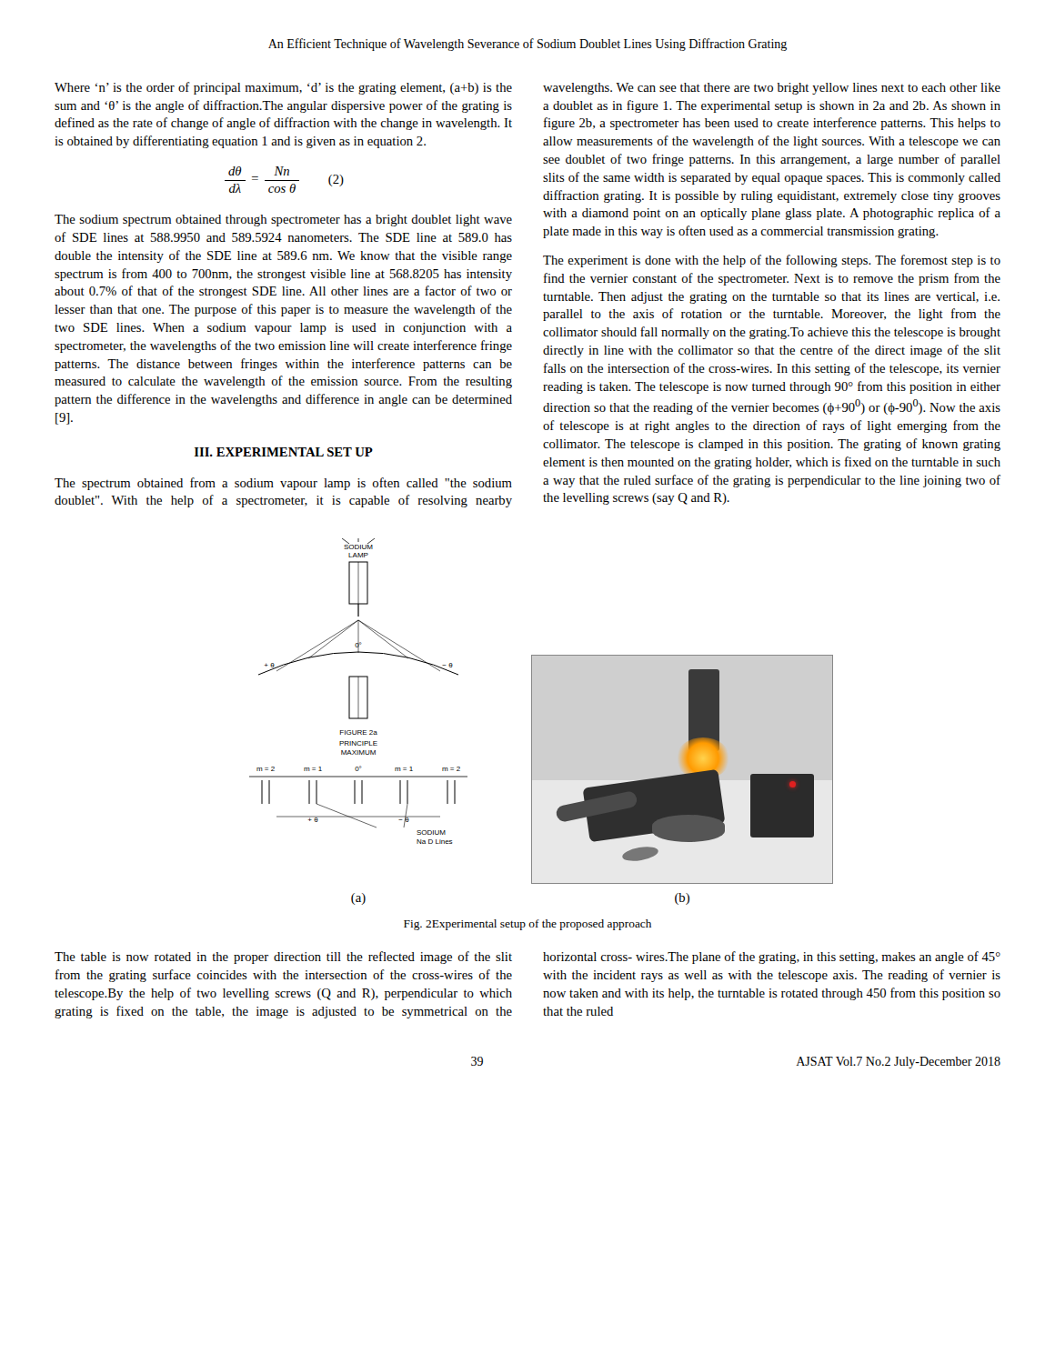An Efficient Technique of Wavelength Severance of Sodium Doublet Lines Using Diffraction Grating
Where ‘n’ is the order of principal maximum, ‘d’ is the grating element, (a+b) is the sum and ‘θ’ is the angle of diffraction.The angular dispersive power of the grating is defined as the rate of change of angle of diffraction with the change in wavelength. It is obtained by differentiating equation 1 and is given as in equation 2.
dθ dλ = Nn cos θ (2)
The sodium spectrum obtained through spectrometer has a bright doublet light wave of SDE lines at 588.9950 and 589.5924 nanometers. The SDE line at 589.0 has double the intensity of the SDE line at 589.6 nm. We know that the visible range spectrum is from 400 to 700nm, the strongest visible line at 568.8205 has intensity about 0.7% of that of the strongest SDE line. All other lines are a factor of two or lesser than that one. The purpose of this paper is to measure the wavelength of the two SDE lines. When a sodium vapour lamp is used in conjunction with a spectrometer, the wavelengths of the two emission line will create interference fringe patterns. The distance between fringes within the interference patterns can be measured to calculate the wavelength of the emission source. From the resulting pattern the difference in the wavelengths and difference in angle can be determined [9].
III. Experimental Set Up
The spectrum obtained from a sodium vapour lamp is often called "the sodium doublet". With the help of a spectrometer, it is capable of resolving nearby wavelengths. We can see that there are two bright yellow lines next to each other like a doublet as in figure 1. The experimental setup is shown in 2a and 2b. As shown in figure 2b, a spectrometer has been used to create interference patterns. This helps to allow measurements of the wavelength of the light sources. With a telescope we can see doublet of two fringe patterns. In this arrangement, a large number of parallel slits of the same width is separated by equal opaque spaces. This is commonly called diffraction grating. It is possible by ruling equidistant, extremely close tiny grooves with a diamond point on an optically plane glass plate. A photographic replica of a plate made in this way is often used as a commercial transmission grating.
The experiment is done with the help of the following steps. The foremost step is to find the vernier constant of the spectrometer. Next is to remove the prism from the turntable. Then adjust the grating on the turntable so that its lines are vertical, i.e. parallel to the axis of rotation or the turntable. Moreover, the light from the collimator should fall normally on the grating.To achieve this the telescope is brought directly in line with the collimator so that the centre of the direct image of the slit falls on the intersection of the cross-wires. In this setting of the telescope, its vernier reading is taken. The telescope is now turned through 90° from this position in either direction so that the reading of the vernier becomes (ϕ+900) or (ϕ-900). Now the axis of telescope is at right angles to the direction of rays of light emerging from the collimator. The telescope is clamped in this position. The grating of known grating element is then mounted on the grating holder, which is fixed on the turntable in such a way that the ruled surface of the grating is perpendicular to the line joining two of the levelling screws (say Q and R).
SODIUM LAMP + θ 0° − θ FIGURE 2a PRINCIPLE MAXIMUM m = 2 m = 1 0° m = 1 m = 2 SODIUM Na D Lines + θ − θ
(a)
(b)
Fig. 2Experimental setup of the proposed approach
The table is now rotated in the proper direction till the reflected image of the slit from the grating surface coincides with the intersection of the cross-wires of the telescope.By the help of two levelling screws (Q and R), perpendicular to which grating is fixed on the table, the image is adjusted to be symmetrical on the horizontal cross- wires.The plane of the grating, in this setting, makes an angle of 45° with the incident rays as well as with the telescope axis. The reading of vernier is now taken and with its help, the turntable is rotated through 450 from this position so that the ruled
39
AJSAT Vol.7 No.2 July-December 2018